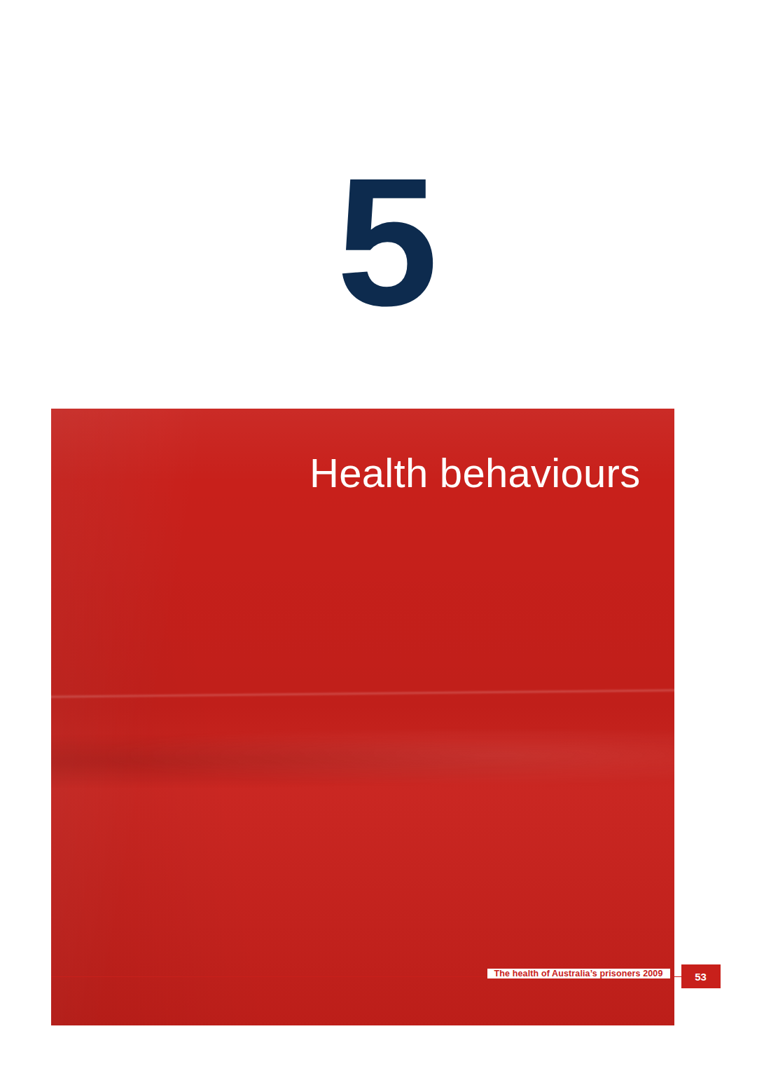5
Health behaviours
The health of Australia’s prisoners 2009
53